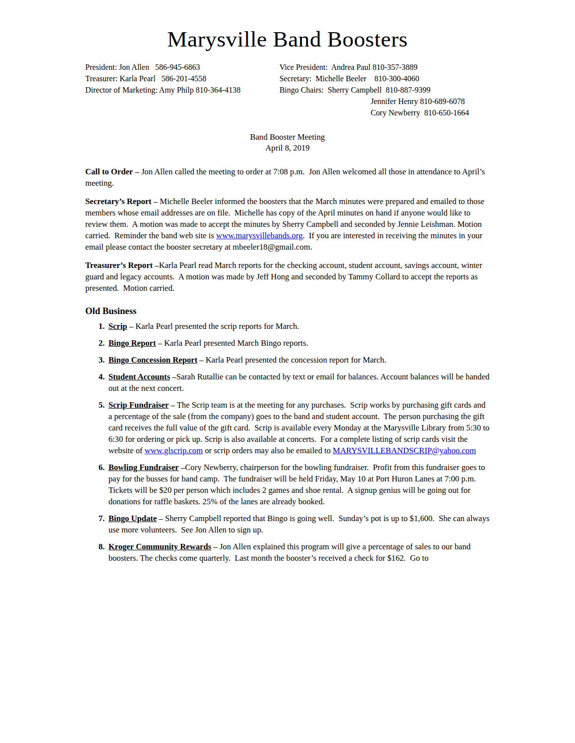Marysville Band Boosters
| President: Jon Allen 586-945-6863 | Vice President: Andrea Paul 810-357-3889 |
| Treasurer: Karla Pearl 586-201-4558 | Secretary: Michelle Beeler 810-300-4060 |
| Director of Marketing: Amy Philp 810-364-4138 | Bingo Chairs: Sherry Campbell 810-887-9399 |
| | Jennifer Henry 810-689-6078 |
| | Cory Newberry 810-650-1664 |
Band Booster Meeting
April 8, 2019
Call to Order – Jon Allen called the meeting to order at 7:08 p.m. Jon Allen welcomed all those in attendance to April’s meeting.
Secretary’s Report – Michelle Beeler informed the boosters that the March minutes were prepared and emailed to those members whose email addresses are on file. Michelle has copy of the April minutes on hand if anyone would like to review them. A motion was made to accept the minutes by Sherry Campbell and seconded by Jennie Leishman. Motion carried. Reminder the band web site is www.marysvillebands.org. If you are interested in receiving the minutes in your email please contact the booster secretary at mbeeler18@gmail.com.
Treasurer’s Report –Karla Pearl read March reports for the checking account, student account, savings account, winter guard and legacy accounts. A motion was made by Jeff Hong and seconded by Tammy Collard to accept the reports as presented. Motion carried.
Old Business
Scrip – Karla Pearl presented the scrip reports for March.
Bingo Report – Karla Pearl presented March Bingo reports.
Bingo Concession Report – Karla Pearl presented the concession report for March.
Student Accounts –Sarah Rutallie can be contacted by text or email for balances. Account balances will be handed out at the next concert.
Scrip Fundraiser – The Scrip team is at the meeting for any purchases. Scrip works by purchasing gift cards and a percentage of the sale (from the company) goes to the band and student account. The person purchasing the gift card receives the full value of the gift card. Scrip is available every Monday at the Marysville Library from 5:30 to 6:30 for ordering or pick up. Scrip is also available at concerts. For a complete listing of scrip cards visit the website of www.glscrip.com or scrip orders may also be emailed to MARYSVILLEBANDSCRIP@yahoo.com
Bowling Fundraiser –Cory Newberry, chairperson for the bowling fundraiser. Profit from this fundraiser goes to pay for the busses for band camp. The fundraiser will be held Friday, May 10 at Port Huron Lanes at 7:00 p.m. Tickets will be $20 per person which includes 2 games and shoe rental. A signup genius will be going out for donations for raffle baskets. 25% of the lanes are already booked.
Bingo Update – Sherry Campbell reported that Bingo is going well. Sunday’s pot is up to $1,600. She can always use more volunteers. See Jon Allen to sign up.
Kroger Community Rewards – Jon Allen explained this program will give a percentage of sales to our band boosters. The checks come quarterly. Last month the booster’s received a check for $162. Go to